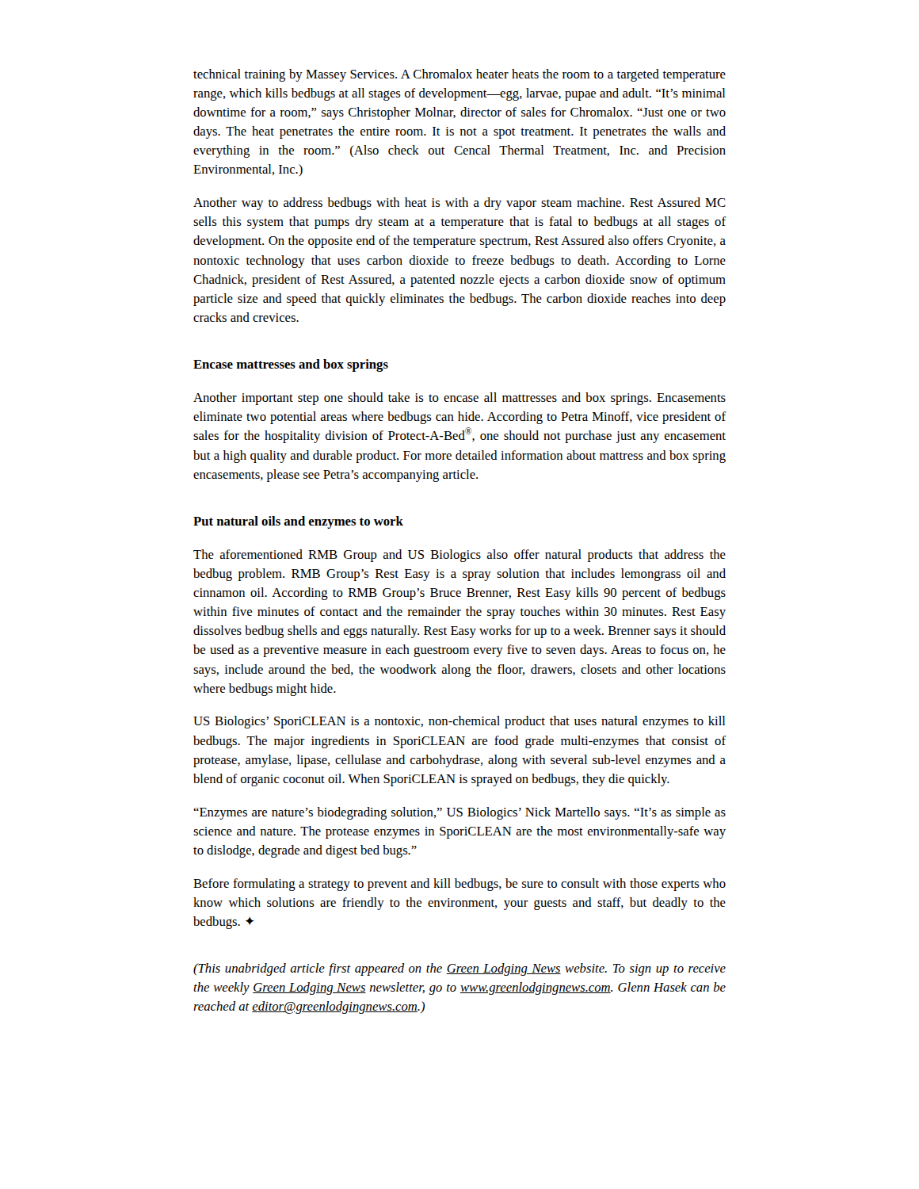technical training by Massey Services. A Chromalox heater heats the room to a targeted temperature range, which kills bedbugs at all stages of development—egg, larvae, pupae and adult. “It’s minimal downtime for a room,” says Christopher Molnar, director of sales for Chromalox. “Just one or two days. The heat penetrates the entire room. It is not a spot treatment. It penetrates the walls and everything in the room.” (Also check out Cencal Thermal Treatment, Inc. and Precision Environmental, Inc.)
Another way to address bedbugs with heat is with a dry vapor steam machine. Rest Assured MC sells this system that pumps dry steam at a temperature that is fatal to bedbugs at all stages of development. On the opposite end of the temperature spectrum, Rest Assured also offers Cryonite, a nontoxic technology that uses carbon dioxide to freeze bedbugs to death. According to Lorne Chadnick, president of Rest Assured, a patented nozzle ejects a carbon dioxide snow of optimum particle size and speed that quickly eliminates the bedbugs. The carbon dioxide reaches into deep cracks and crevices.
Encase mattresses and box springs
Another important step one should take is to encase all mattresses and box springs. Encasements eliminate two potential areas where bedbugs can hide. According to Petra Minoff, vice president of sales for the hospitality division of Protect-A-Bed®, one should not purchase just any encasement but a high quality and durable product. For more detailed information about mattress and box spring encasements, please see Petra’s accompanying article.
Put natural oils and enzymes to work
The aforementioned RMB Group and US Biologics also offer natural products that address the bedbug problem. RMB Group’s Rest Easy is a spray solution that includes lemongrass oil and cinnamon oil. According to RMB Group’s Bruce Brenner, Rest Easy kills 90 percent of bedbugs within five minutes of contact and the remainder the spray touches within 30 minutes. Rest Easy dissolves bedbug shells and eggs naturally. Rest Easy works for up to a week. Brenner says it should be used as a preventive measure in each guestroom every five to seven days. Areas to focus on, he says, include around the bed, the woodwork along the floor, drawers, closets and other locations where bedbugs might hide.
US Biologics’ SporiCLEAN is a nontoxic, non-chemical product that uses natural enzymes to kill bedbugs. The major ingredients in SporiCLEAN are food grade multi-enzymes that consist of protease, amylase, lipase, cellulase and carbohydrase, along with several sub-level enzymes and a blend of organic coconut oil. When SporiCLEAN is sprayed on bedbugs, they die quickly.
“Enzymes are nature’s biodegrading solution,” US Biologics’ Nick Martello says. “It’s as simple as science and nature. The protease enzymes in SporiCLEAN are the most environmentally-safe way to dislodge, degrade and digest bed bugs.”
Before formulating a strategy to prevent and kill bedbugs, be sure to consult with those experts who know which solutions are friendly to the environment, your guests and staff, but deadly to the bedbugs. ✦
(This unabridged article first appeared on the Green Lodging News website. To sign up to receive the weekly Green Lodging News newsletter, go to www.greenlodgingnews.com. Glenn Hasek can be reached at editor@greenlodgingnews.com.)